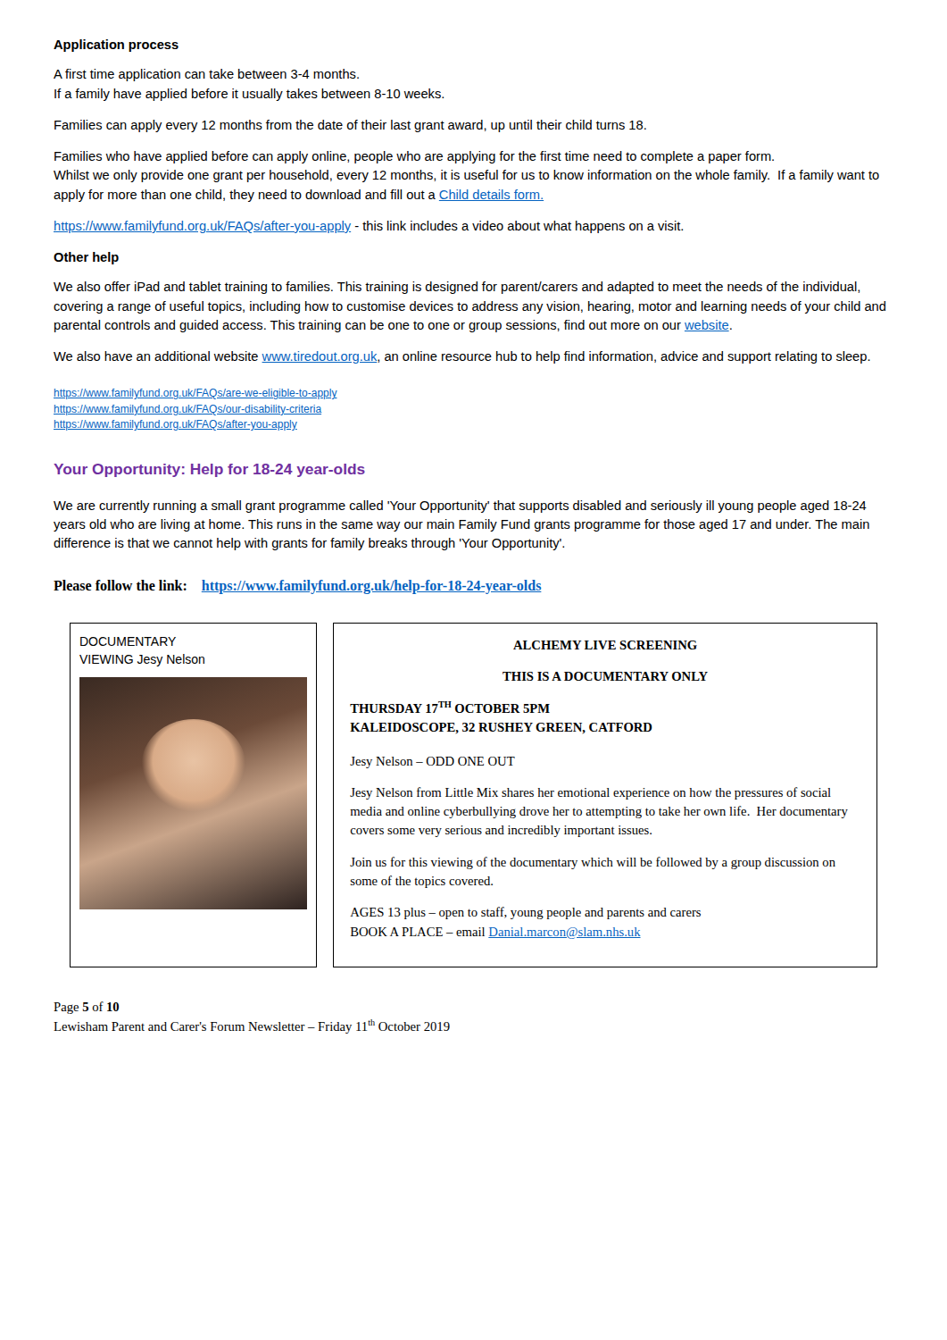Application process
A first time application can take between 3-4 months.
If a family have applied before it usually takes between 8-10 weeks.
Families can apply every 12 months from the date of their last grant award, up until their child turns 18.
Families who have applied before can apply online, people who are applying for the first time need to complete a paper form.
Whilst we only provide one grant per household, every 12 months, it is useful for us to know information on the whole family. If a family want to apply for more than one child, they need to download and fill out a Child details form.
https://www.familyfund.org.uk/FAQs/after-you-apply - this link includes a video about what happens on a visit.
Other help
We also offer iPad and tablet training to families. This training is designed for parent/carers and adapted to meet the needs of the individual, covering a range of useful topics, including how to customise devices to address any vision, hearing, motor and learning needs of your child and parental controls and guided access. This training can be one to one or group sessions, find out more on our website.
We also have an additional website www.tiredout.org.uk, an online resource hub to help find information, advice and support relating to sleep.
https://www.familyfund.org.uk/FAQs/are-we-eligible-to-apply
https://www.familyfund.org.uk/FAQs/our-disability-criteria
https://www.familyfund.org.uk/FAQs/after-you-apply
Your Opportunity: Help for 18-24 year-olds
We are currently running a small grant programme called 'Your Opportunity' that supports disabled and seriously ill young people aged 18-24 years old who are living at home. This runs in the same way our main Family Fund grants programme for those aged 17 and under. The main difference is that we cannot help with grants for family breaks through 'Your Opportunity'.
Please follow the link: https://www.familyfund.org.uk/help-for-18-24-year-olds
| DOCUMENTARY VIEWING Jesy Nelson | ALCHEMY LIVE SCREENING THIS IS A DOCUMENTARY ONLY THURSDAY 17 TH OCTOBER 5PM KALEIDOSCOPE, 32 RUSHEY GREEN, CATFORD Jesy Nelson – ODD ONE OUT Jesy Nelson from Little Mix shares her emotional experience on how the pressures of social media and online cyberbullying drove her to attempting to take her own life. Her documentary covers some very serious and incredibly important issues. Join us for this viewing of the documentary which will be followed by a group discussion on some of the topics covered. AGES 13 plus – open to staff, young people and parents and carers BOOK A PLACE – email Danial.marcon@slam.nhs.uk |
Page 5 of 10
Lewisham Parent and Carer's Forum Newsletter – Friday 11th October 2019